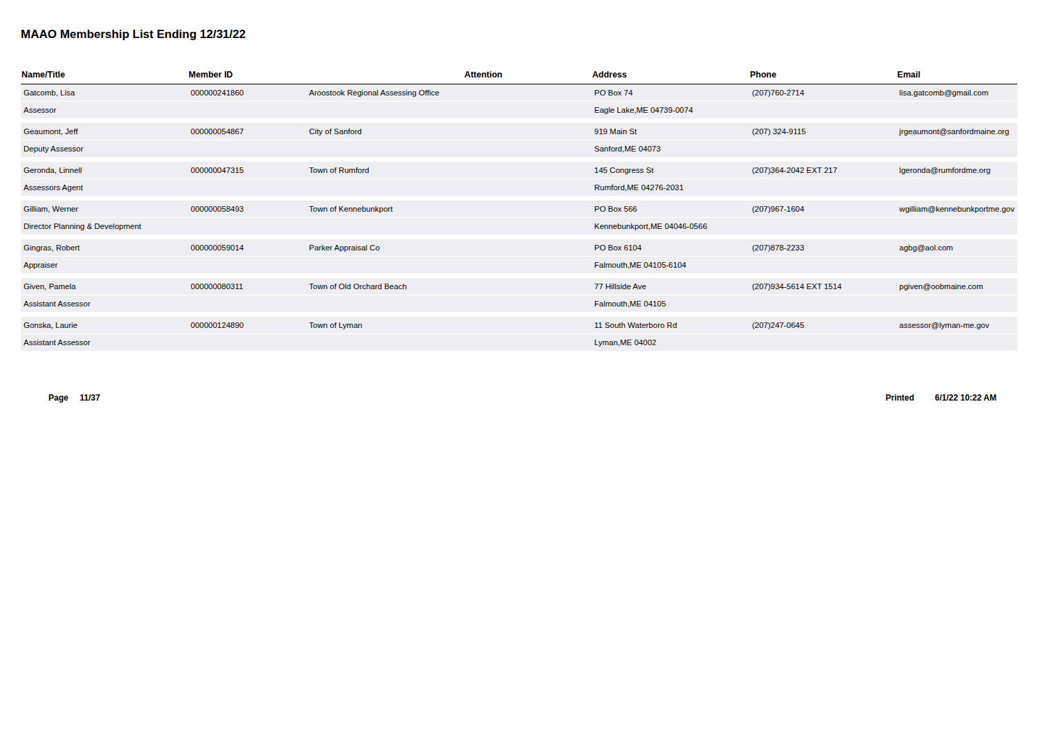MAAO Membership List Ending 12/31/22
| Name/Title | Member ID | | Attention | Address | Phone | Email |
| --- | --- | --- | --- | --- | --- | --- |
| Gatcomb, Lisa | 000000241860 | Aroostook Regional Assessing Office | | PO Box 74 | (207)760-2714 | lisa.gatcomb@gmail.com |
| Assessor | | | | Eagle Lake,ME 04739-0074 | | |
| Geaumont, Jeff | 000000054867 | City of Sanford | | 919 Main St | (207) 324-9115 | jrgeaumont@sanfordmaine.org |
| Deputy Assessor | | | | Sanford,ME 04073 | | |
| Geronda, Linnell | 000000047315 | Town of Rumford | | 145 Congress St | (207)364-2042 EXT 217 | lgeronda@rumfordme.org |
| Assessors Agent | | | | Rumford,ME 04276-2031 | | |
| Gilliam, Werner | 000000058493 | Town of Kennebunkport | | PO Box 566 | (207)967-1604 | wgilliam@kennebunkportme.gov |
| Director Planning & Development | | | | Kennebunkport,ME 04046-0566 | | |
| Gingras, Robert | 000000059014 | Parker Appraisal Co | | PO Box 6104 | (207)878-2233 | agbg@aol.com |
| Appraiser | | | | Falmouth,ME 04105-6104 | | |
| Given, Pamela | 000000080311 | Town of Old Orchard Beach | | 77 Hillside Ave | (207)934-5614 EXT 1514 | pgiven@oobmaine.com |
| Assistant Assessor | | | | Falmouth,ME 04105 | | |
| Gonska, Laurie | 000000124890 | Town of Lyman | | 11 South Waterboro Rd | (207)247-0645 | assessor@lyman-me.gov |
| Assistant Assessor | | | | Lyman,ME 04002 | | |
Page 11/37
Printed6/1/22 10:22 AM